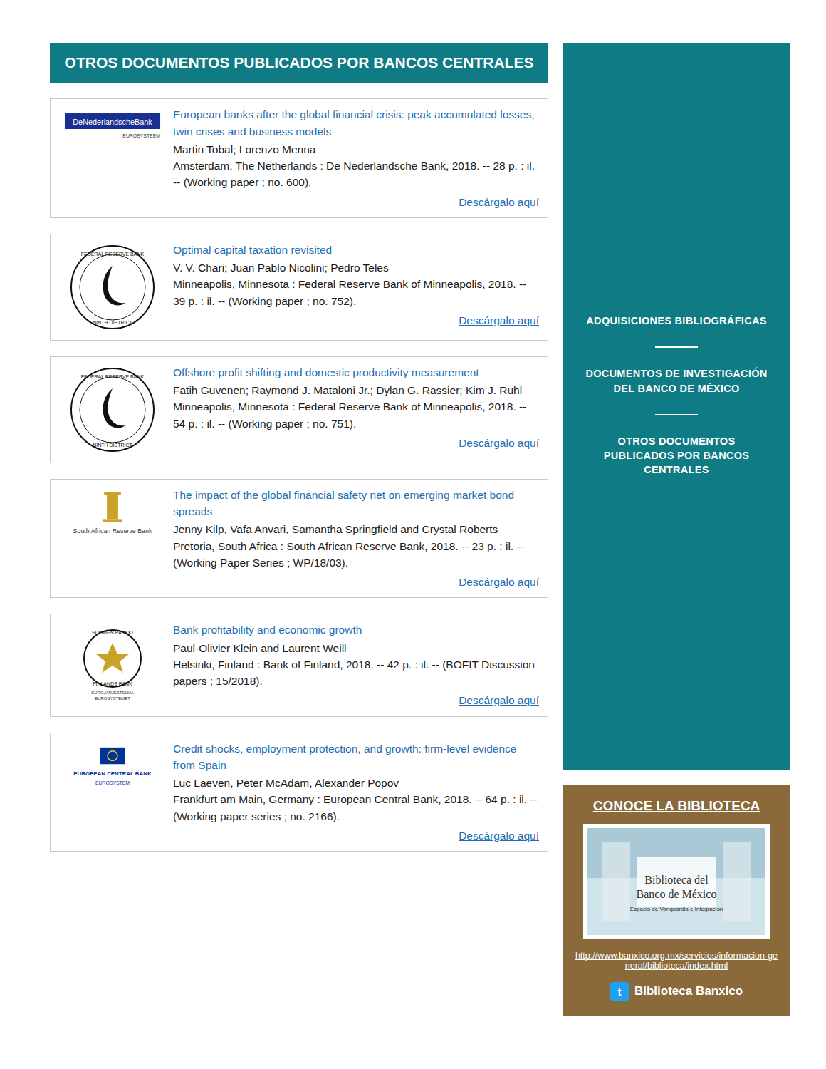OTROS DOCUMENTOS PUBLICADOS POR BANCOS CENTRALES
European banks after the global financial crisis: peak accumulated losses, twin crises and business models
Martin Tobal; Lorenzo Menna
Amsterdam, The Netherlands : De Nederlandsche Bank, 2018. -- 28 p. : il. -- (Working paper ; no. 600).
Descárgalo aquí
Optimal capital taxation revisited
V. V. Chari; Juan Pablo Nicolini; Pedro Teles
Minneapolis, Minnesota : Federal Reserve Bank of Minneapolis, 2018. -- 39 p. : il. -- (Working paper ; no. 752).
Descárgalo aquí
Offshore profit shifting and domestic productivity measurement
Fatih Guvenen; Raymond J. Mataloni Jr.; Dylan G. Rassier; Kim J. Ruhl
Minneapolis, Minnesota : Federal Reserve Bank of Minneapolis, 2018. -- 54 p. : il. -- (Working paper ; no. 751).
Descárgalo aquí
The impact of the global financial safety net on emerging market bond spreads
Jenny Kilp, Vafa Anvari, Samantha Springfield and Crystal Roberts
Pretoria, South Africa : South African Reserve Bank, 2018. -- 23 p. : il. -- (Working Paper Series ; WP/18/03).
Descárgalo aquí
Bank profitability and economic growth
Paul-Olivier Klein and Laurent Weill
Helsinki, Finland : Bank of Finland, 2018. -- 42 p. : il. -- (BOFIT Discussion papers ; 15/2018).
Descárgalo aquí
Credit shocks, employment protection, and growth: firm-level evidence from Spain
Luc Laeven, Peter McAdam, Alexander Popov
Frankfurt am Main, Germany : European Central Bank, 2018. -- 64 p. : il. -- (Working paper series ; no. 2166).
Descárgalo aquí
ADQUISICIONES BIBLIOGRÁFICAS
DOCUMENTOS DE INVESTIGACIÓN
DEL BANCO DE MÉXICO
OTROS DOCUMENTOS
PUBLICADOS POR BANCOS
CENTRALES
CONOCE LA BIBLIOTECA
http://www.banxico.org.mx/servicios/informacion-general/biblioteca/index.html
tBiblioteca Banxico